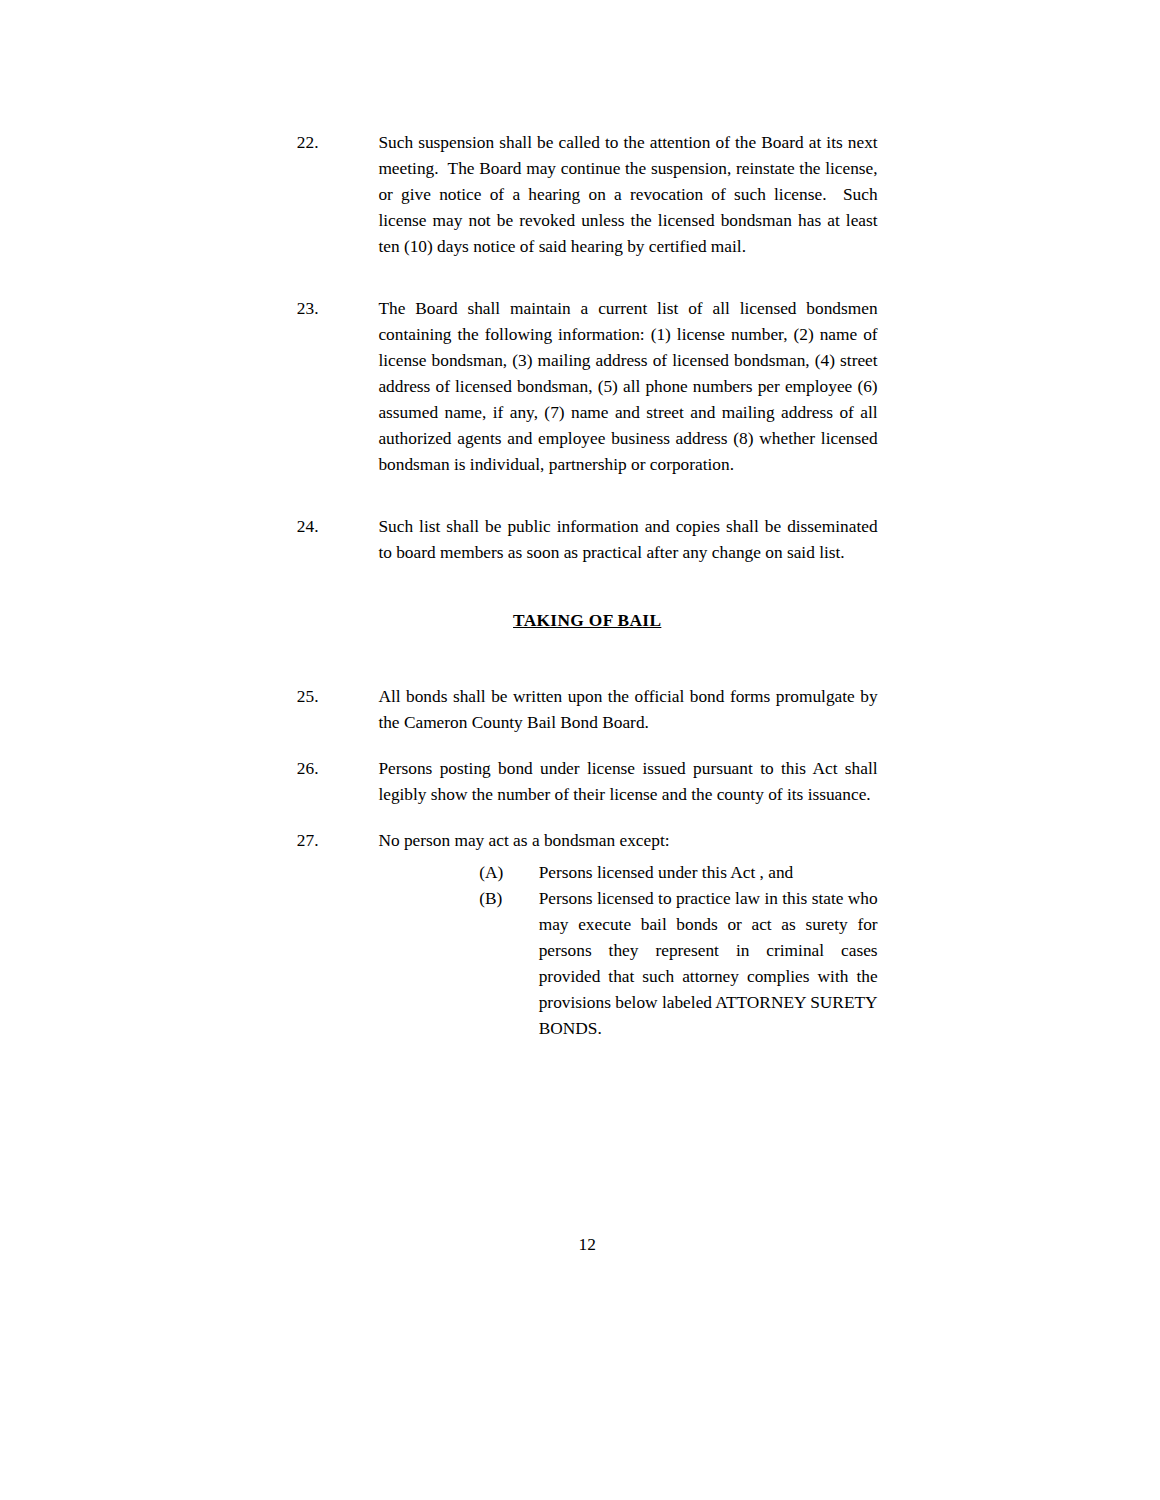22. Such suspension shall be called to the attention of the Board at its next meeting. The Board may continue the suspension, reinstate the license, or give notice of a hearing on a revocation of such license. Such license may not be revoked unless the licensed bondsman has at least ten (10) days notice of said hearing by certified mail.
23. The Board shall maintain a current list of all licensed bondsmen containing the following information: (1) license number, (2) name of license bondsman, (3) mailing address of licensed bondsman, (4) street address of licensed bondsman, (5) all phone numbers per employee (6) assumed name, if any, (7) name and street and mailing address of all authorized agents and employee business address (8) whether licensed bondsman is individual, partnership or corporation.
24. Such list shall be public information and copies shall be disseminated to board members as soon as practical after any change on said list.
TAKING OF BAIL
25. All bonds shall be written upon the official bond forms promulgate by the Cameron County Bail Bond Board.
26. Persons posting bond under license issued pursuant to this Act shall legibly show the number of their license and the county of its issuance.
27. No person may act as a bondsman except:
(A) Persons licensed under this Act , and
(B) Persons licensed to practice law in this state who may execute bail bonds or act as surety for persons they represent in criminal cases provided that such attorney complies with the provisions below labeled ATTORNEY SURETY BONDS.
12